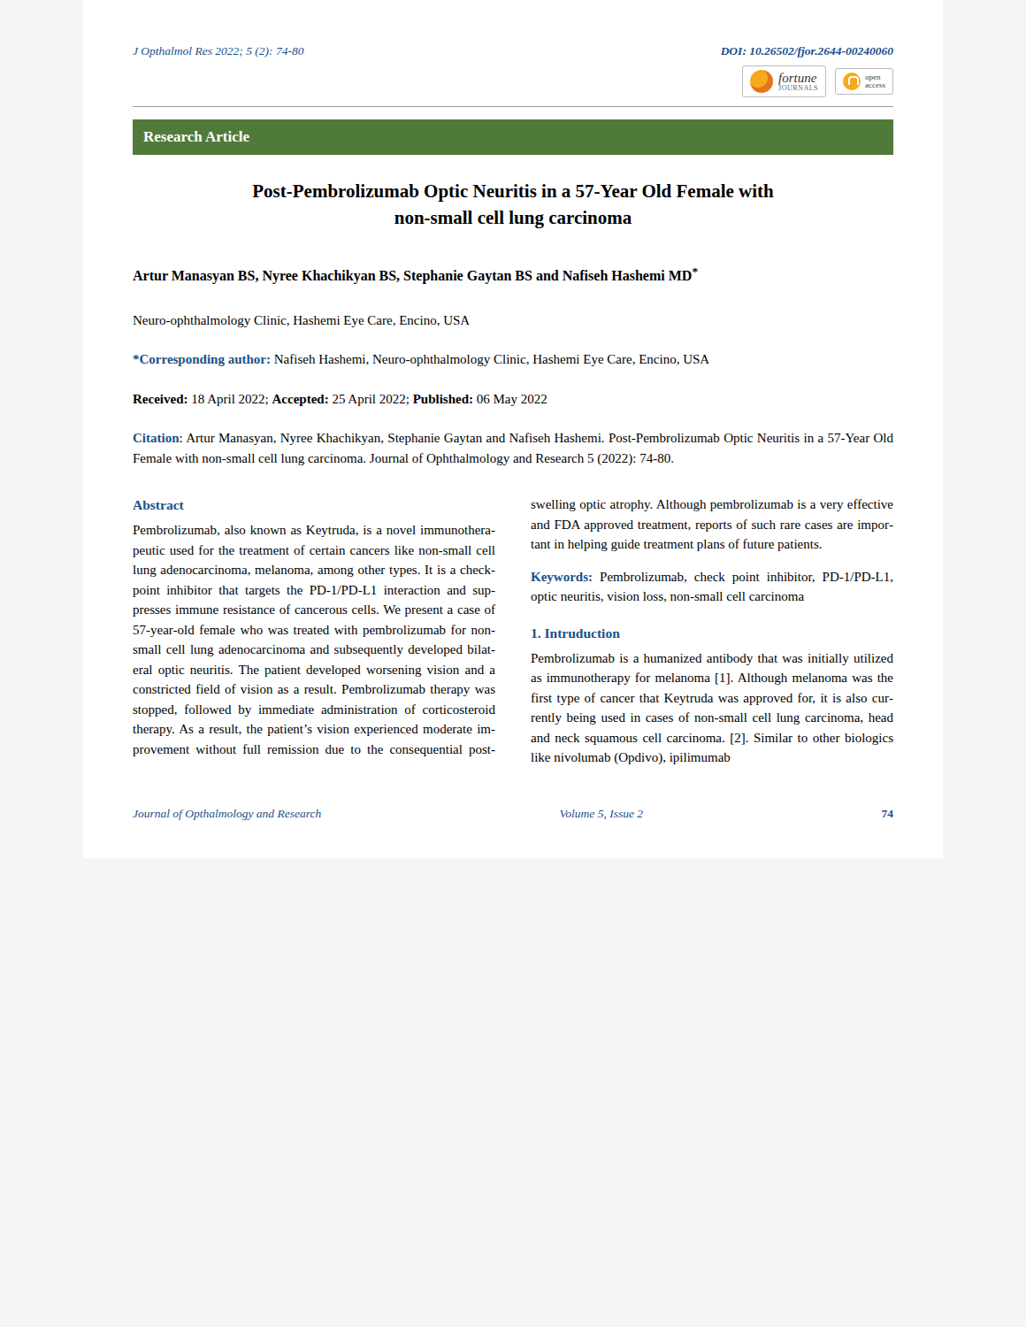J Opthalmol Res 2022; 5 (2): 74-80
DOI: 10.26502/fjor.2644-00240060
fortuneJOURNALS
open
access
Research Article
Post-Pembrolizumab Optic Neuritis in a 57-Year Old Female with
non-small cell lung carcinoma
Artur Manasyan BS, Nyree Khachikyan BS, Stephanie Gaytan BS and Nafiseh Hashemi MD*
Neuro-ophthalmology Clinic, Hashemi Eye Care, Encino, USA
*Corresponding author: Nafiseh Hashemi, Neuro-ophthalmology Clinic, Hashemi Eye Care, Encino, USA
Received: 18 April 2022; Accepted: 25 April 2022; Published: 06 May 2022
Citation: Artur Manasyan, Nyree Khachikyan, Stephanie Gaytan and Nafiseh Hashemi. Post-Pembrolizumab Optic Neuritis in a 57-Year Old Female with non-small cell lung carcinoma. Journal of Ophthalmology and Research 5 (2022): 74-80.
Abstract
Pembrolizumab, also known as Keytruda, is a novel immunotherapeutic used for the treatment of certain cancers like non-small cell lung adenocarcinoma, melanoma, among other types. It is a checkpoint inhibitor that targets the PD-1/PD-L1 interaction and suppresses immune resistance of cancerous cells. We present a case of 57-year-old female who was treated with pembrolizumab for non-small cell lung adenocarcinoma and subsequently developed bilateral optic neuritis. The patient developed worsening vision and a constricted field of vision as a result. Pembrolizumab therapy was stopped, followed by immediate administration of corticosteroid therapy. As a result, the patient’s vision experienced moderate improvement without full remission due to the consequential post-swelling optic atrophy. Although pembrolizumab is a very effective and FDA approved treatment, reports of such rare cases are important in helping guide treatment plans of future patients.
Keywords: Pembrolizumab, check point inhibitor, PD-1/PD-L1, optic neuritis, vision loss, non-small cell carcinoma
1. Intruduction
Pembrolizumab is a humanized antibody that was initially utilized as immunotherapy for melanoma [1]. Although melanoma was the first type of cancer that Keytruda was approved for, it is also currently being used in cases of non-small cell lung carcinoma, head and neck squamous cell carcinoma. [2]. Similar to other biologics like nivolumab (Opdivo), ipilimumab
Journal of Opthalmology and Research
Volume 5, Issue 2
74